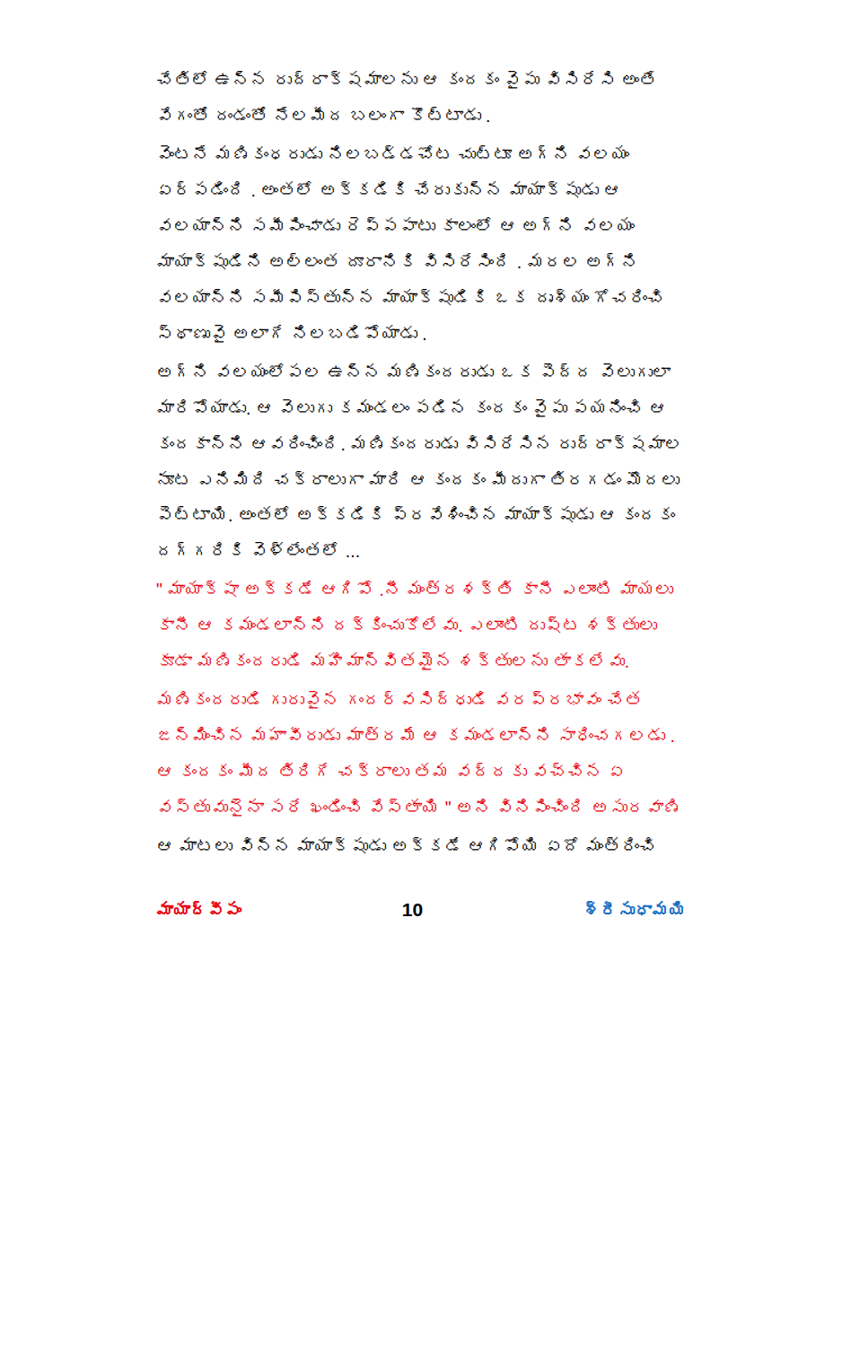చేతిలో ఉన్న రుద్రాక్షమాలను ఆ కందకం వైపు విసిరేసి అంతే వేగంతో దండంతో నేలమీద బలంగా కొట్టాడు .
వెంటనే మణికంధరుడు నిలబడ్డచోట చుట్టూ అగ్ని వలయం ఏర్పడింది . అంతలో అక్కడికి చేరుకున్న మాయాక్షుడు ఆ వలయాన్ని సమీపించాడు రెప్పపాటు కాలంలో ఆ అగ్ని వలయం మాయాక్షుడిని అల్లంత దూరానికి విసిరేసింది . మరల అగ్ని వలయాన్ని సమీపిస్తున్న మాయాక్షుడికి ఒక దృశ్యం గోచరించి స్థాణువై అలాగే నిలబడిపోయాడు .
అగ్ని వలయంలోపల ఉన్న మణికందరుడు ఒక పెద్ద వెలుగులా మారిపోయాడు. ఆ వెలుగు కమండలం పడిన కందకం వైపు పయనించి ఆ కందకాన్ని ఆవరించింది. మణికందరుడు విసిరేసిన రుద్రాక్షమాల నూట ఎనిమిది చక్రాలుగా మారి ఆ కందకం మీదుగా తిరగడం మొదలు పెట్టాయి. అంతలో అక్కడికి ప్రవేశించిన మాయాక్షుడు ఆ కందకం దగ్గరికి వెళ్లేంతలో ...
" మాయాక్షా అక్కడే ఆగిపో .నీ మంత్రశక్తి కానీ ఎలాంటి మాయలు కానీ ఆ కమండలాన్ని దక్కించుకోలేవు. ఎలాంటి దుష్ట శక్తులు కూడా మణికందరుడి మహిమాన్వితమైన శక్తులను తాకలేవు.
మణికందరుడి గురువైన గందర్వసిద్ధుడి వరప్రభావం చేత జన్మించిన మహావీరుడు మాత్రమే ఆ కమండలాన్ని సాధించగలడు . ఆ కందకం మీద తిరిగే చక్రాలు తమ వద్దకు వచ్చిన ఏ వస్తువునైనా సరే ఖండించి వేస్తాయి " అని వినిపించింది అసురవాణి
ఆ మాటలు విన్న మాయాక్షుడు అక్కడే ఆగిపోయి ఏదో మంత్రించి
మాయాద్వీపం 10 శ్రీసుధామయి